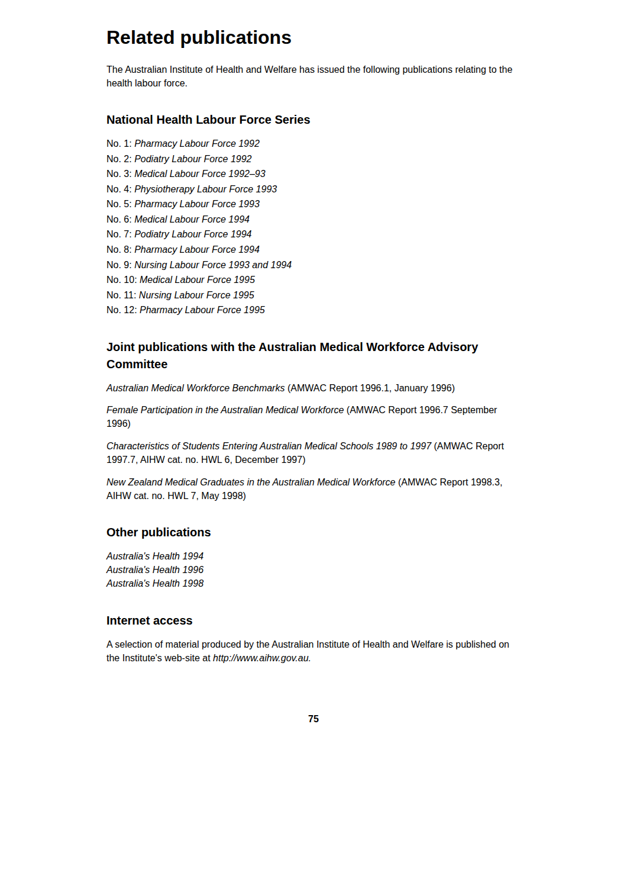Related publications
The Australian Institute of Health and Welfare has issued the following publications relating to the health labour force.
National Health Labour Force Series
No. 1: Pharmacy Labour Force 1992
No. 2: Podiatry Labour Force 1992
No. 3: Medical Labour Force 1992–93
No. 4: Physiotherapy Labour Force 1993
No. 5: Pharmacy Labour Force 1993
No. 6: Medical Labour Force 1994
No. 7: Podiatry Labour Force 1994
No. 8: Pharmacy Labour Force 1994
No. 9: Nursing Labour Force 1993 and 1994
No. 10: Medical Labour Force 1995
No. 11: Nursing Labour Force 1995
No. 12: Pharmacy Labour Force 1995
Joint publications with the Australian Medical Workforce Advisory Committee
Australian Medical Workforce Benchmarks (AMWAC Report 1996.1, January 1996)
Female Participation in the Australian Medical Workforce (AMWAC Report 1996.7 September 1996)
Characteristics of Students Entering Australian Medical Schools 1989 to 1997 (AMWAC Report 1997.7, AIHW cat. no. HWL 6, December 1997)
New Zealand Medical Graduates in the Australian Medical Workforce (AMWAC Report 1998.3, AIHW cat. no. HWL 7, May 1998)
Other publications
Australia's Health 1994
Australia's Health 1996
Australia's Health 1998
Internet access
A selection of material produced by the Australian Institute of Health and Welfare is published on the Institute's web-site at http://www.aihw.gov.au.
75